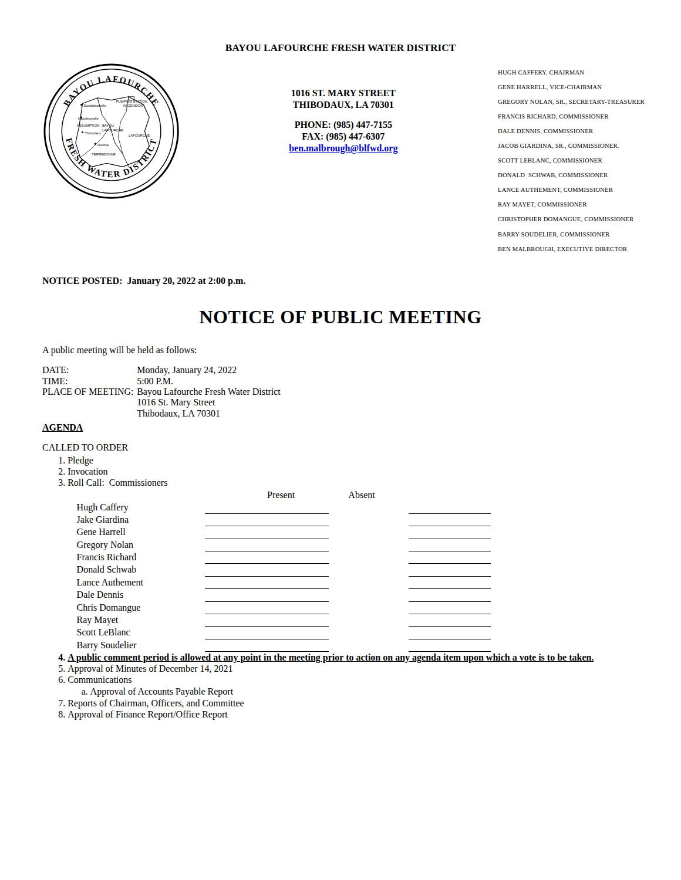BAYOU LAFOURCHE FRESH WATER DISTRICT
BAYOU LAFOURCHE FRESH WATER DISTRICT Donaldsonville PUMPING STATION ASCENSION Napoleonville ASSUMPTION BAYOU LAFOURCHE Thibodaux LAFOURCHE Houma TERREBONNE
1016 ST. MARY STREET
THIBODAUX, LA 70301
PHONE: (985) 447-7155
FAX: (985) 447-6307
ben.malbrough@blfwd.org
Hugh Caffery, Chairman
Gene Harrell, Vice-Chairman
Gregory Nolan, Sr., Secretary-Treasurer
Francis Richard, Commissioner
Dale Dennis, Commissioner
Jacob Giardina, Sr., Commissioner.
Scott LeBlanc, Commissioner
Donald Schwab, Commissioner
Lance Authement, Commissioner
Ray Mayet, Commissioner
Christopher Domangue, Commissioner
Barry Soudelier, Commissioner
Ben Malbrough, Executive Director
NOTICE POSTED: January 20, 2022 at 2:00 p.m.
NOTICE OF PUBLIC MEETING
A public meeting will be held as follows:
| DATE: | Monday, January 24, 2022 |
| TIME: | 5:00 P.M. |
| PLACE OF MEETING: | Bayou Lafourche Fresh Water District 1016 St. Mary Street Thibodaux, LA 70301 |
AGENDA
CALLED TO ORDER
Pledge
Invocation
Roll Call: Commissioners
| | Present | Absent |
| --- | --- | --- |
| Hugh Caffery | | | |
| Jake Giardina | | | |
| Gene Harrell | | | |
| Gregory Nolan | | | |
| Francis Richard | | | |
| Donald Schwab | | | |
| Lance Authement | | | |
| Dale Dennis | | | |
| Chris Domangue | | | |
| Ray Mayet | | | |
| Scott LeBlanc | | | |
| Barry Soudelier | | | |
A public comment period is allowed at any point in the meeting prior to action on any agenda item upon which a vote is to be taken.
Approval of Minutes of December 14, 2021
Communications
Approval of Accounts Payable Report
Reports of Chairman, Officers, and Committee
Approval of Finance Report/Office Report